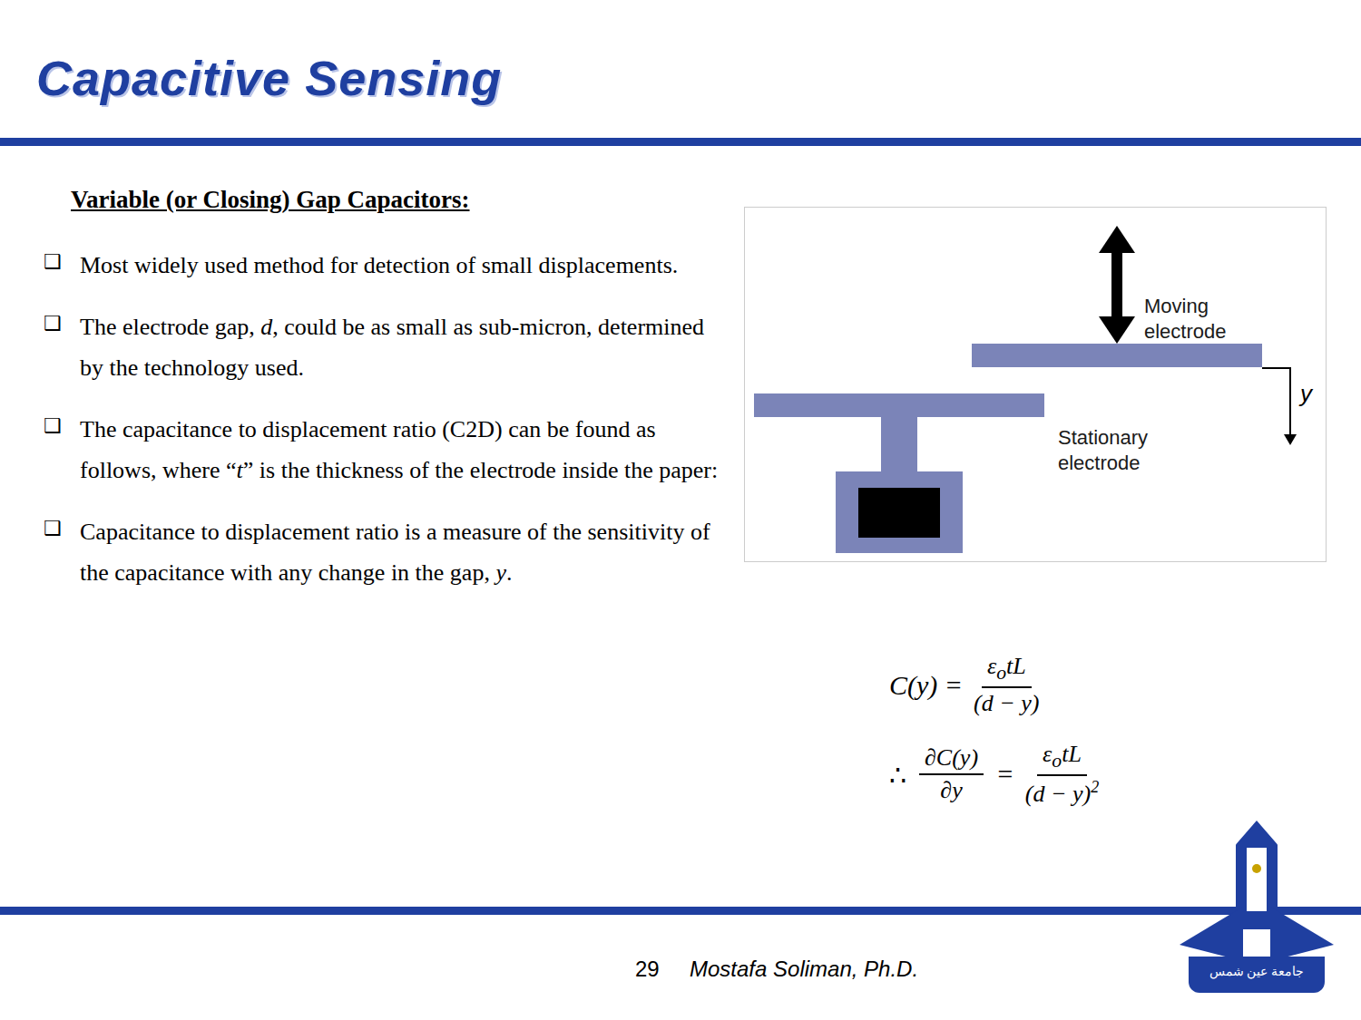Capacitive Sensing
Variable (or Closing) Gap Capacitors:
Most widely used method for detection of small displacements.
The electrode gap, d, could be as small as sub-micron, determined by the technology used.
The capacitance to displacement ratio (C2D) can be found as follows, where “t” is the thickness of the electrode inside the paper:
Capacitance to displacement ratio is a measure of the sensitivity of the capacitance with any change in the gap, y.
Moving
electrode
Stationary
electrode
y
C(y) = εotL (d − y)
∴ ∂C(y) ∂y = εotL (d − y)2
29
Mostafa Soliman, Ph.D.
جامعة عين شمس